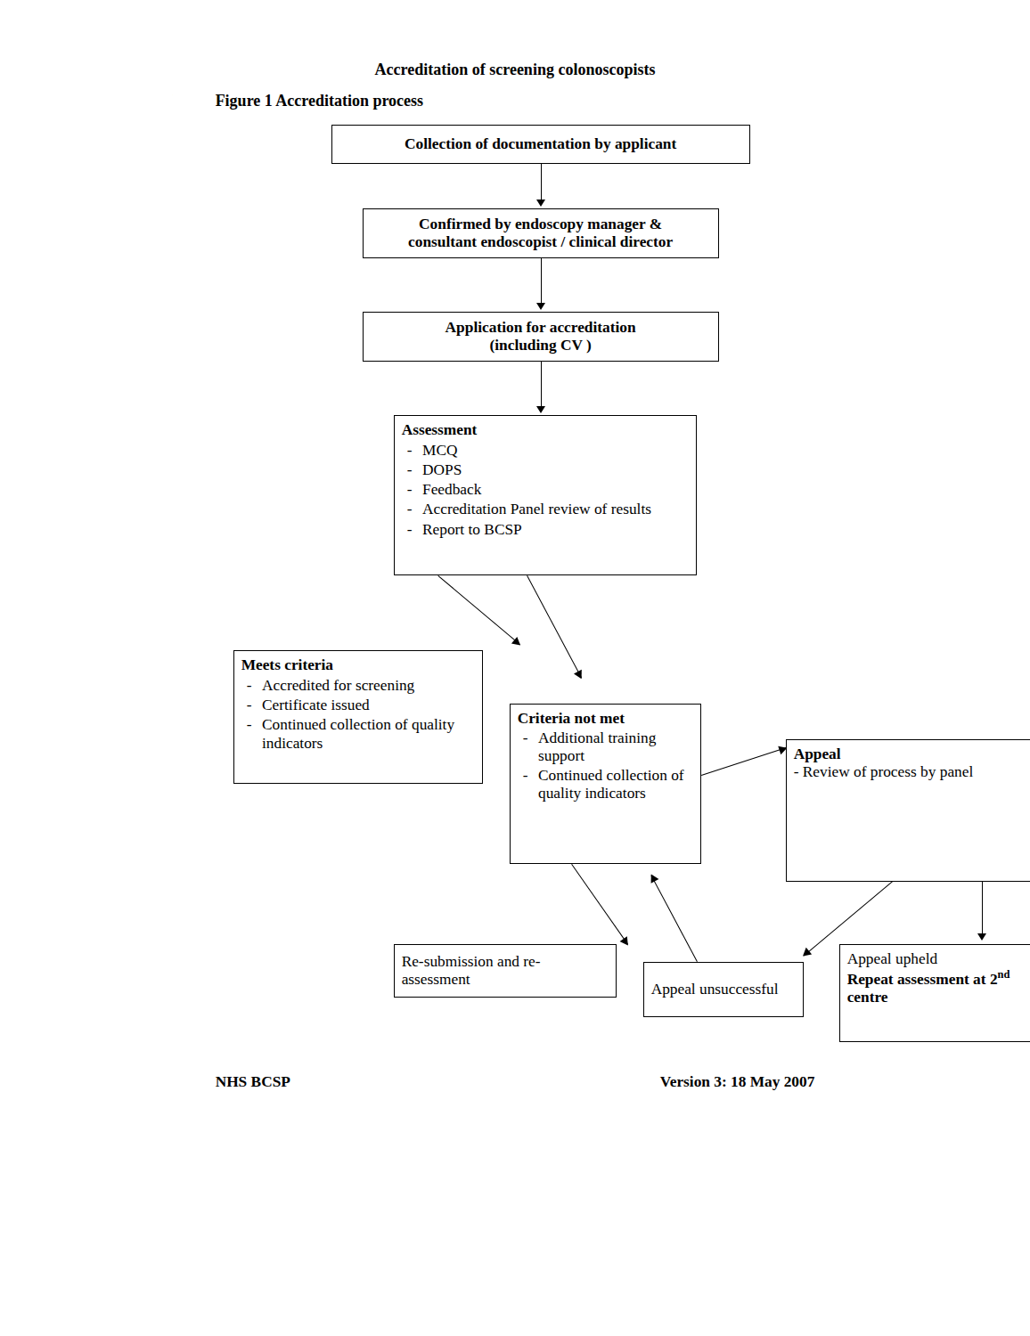Accreditation of screening colonoscopists
Figure 1 Accreditation process
Collection of documentation by applicant
Confirmed by endoscopy manager &
consultant endoscopist / clinical director
Application for accreditation
(including CV )
Assessment
MCQ
DOPS
Feedback
Accreditation Panel review of results
Report to BCSP
Meets criteria
Accredited for screening
Certificate issued
Continued collection of quality indicators
Criteria not met
Additional training support
Continued collection of quality indicators
Appeal
- Review of process by panel
Re-submission and re-assessment
Appeal unsuccessful
Appeal upheld
Repeat assessment at 2nd centre
NHS BCSP Version 3: 18 May 2007